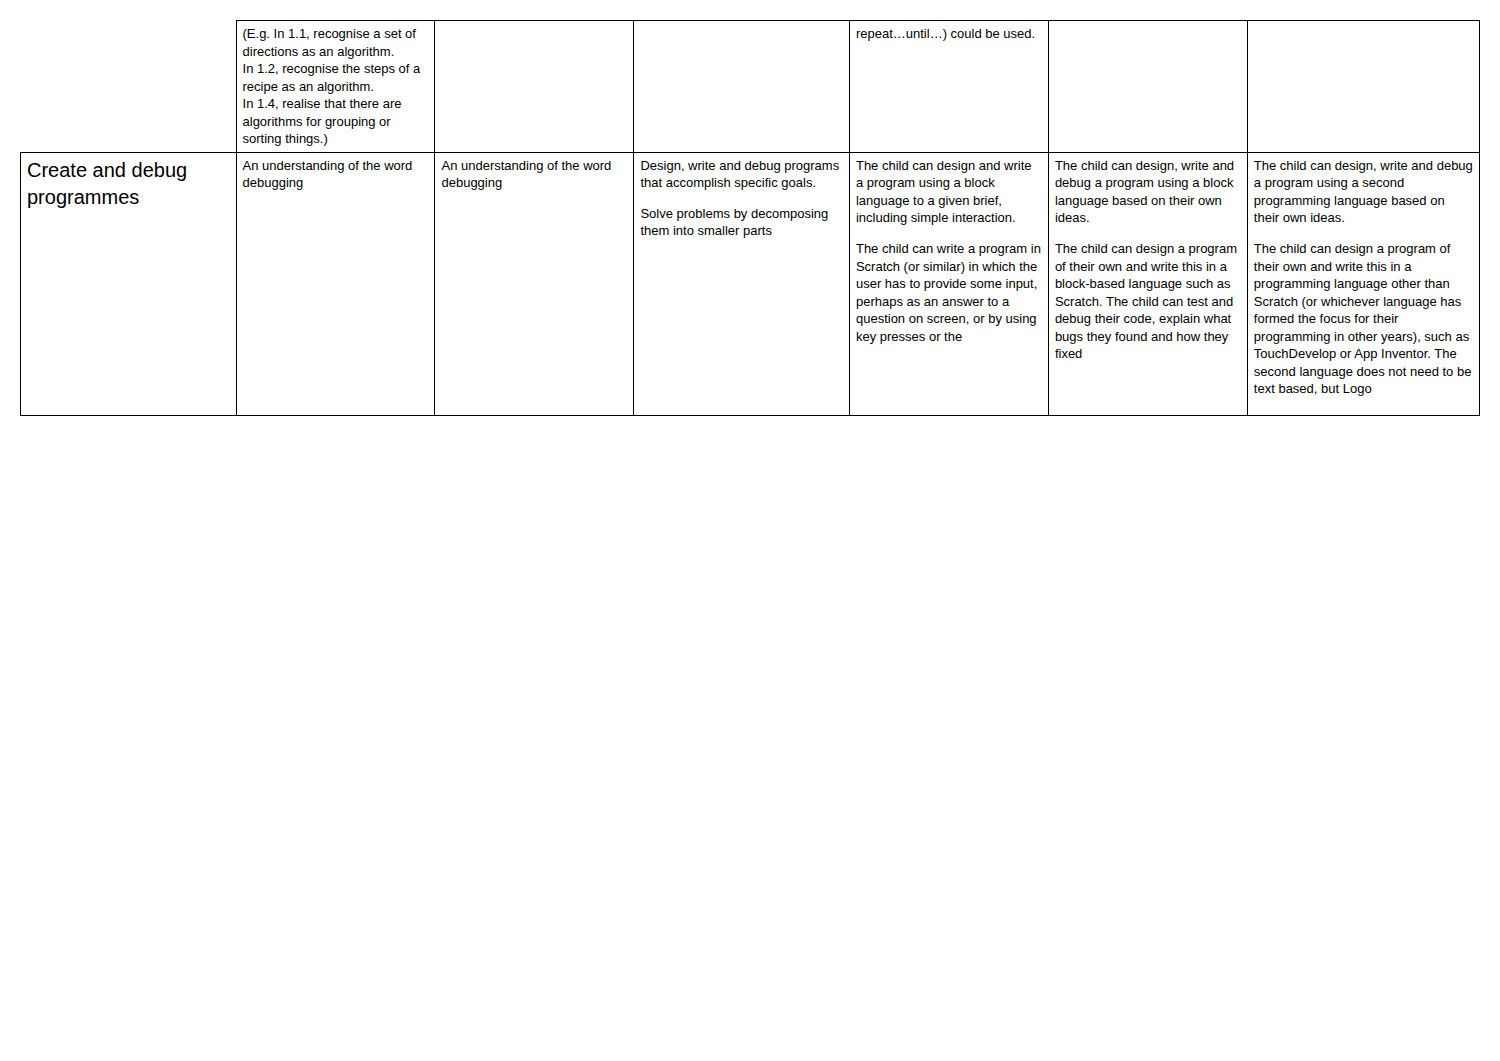| | (E.g. In 1.1, recognise a set of directions as an algorithm. In 1.2, recognise the steps of a recipe as an algorithm. In 1.4, realise that there are algorithms for grouping or sorting things.) | | | repeat…until…) could be used. | | |
| Create and debug programmes | An understanding of the word debugging | An understanding of the word debugging | Design, write and debug programs that accomplish specific goals. Solve problems by decomposing them into smaller parts | The child can design and write a program using a block language to a given brief, including simple interaction. The child can write a program in Scratch (or similar) in which the user has to provide some input, perhaps as an answer to a question on screen, or by using key presses or the | The child can design, write and debug a program using a block language based on their own ideas. The child can design a program of their own and write this in a block-based language such as Scratch. The child can test and debug their code, explain what bugs they found and how they fixed | The child can design, write and debug a program using a second programming language based on their own ideas. The child can design a program of their own and write this in a programming language other than Scratch (or whichever language has formed the focus for their programming in other years), such as TouchDevelop or App Inventor. The second language does not need to be text based, but Logo |